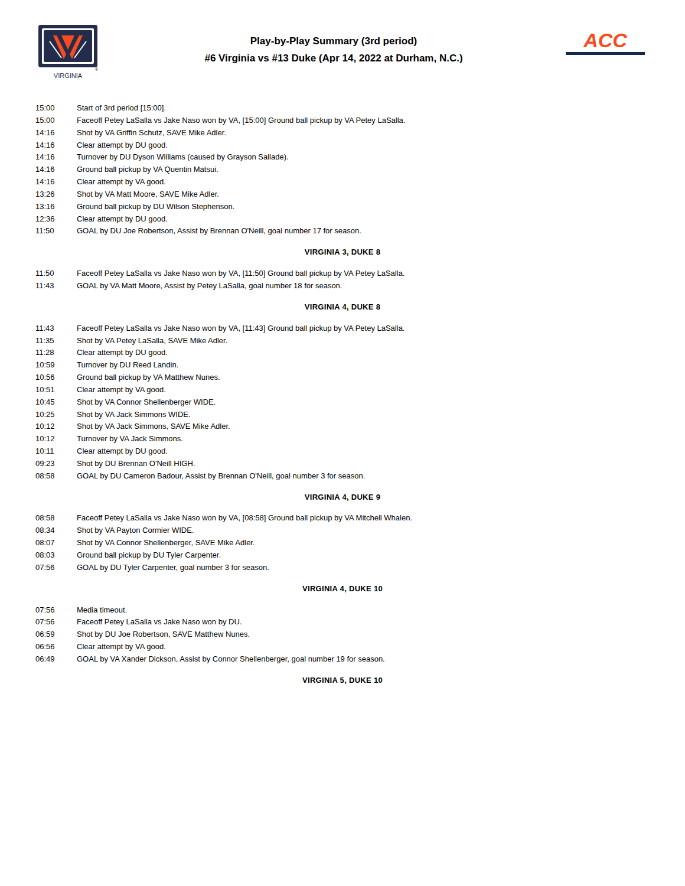VIRGINIA ®
Play-by-Play Summary (3rd period)
#6 Virginia vs #13 Duke (Apr 14, 2022 at Durham, N.C.)
ACC
| 15:00 | Start of 3rd period [15:00]. |
| 15:00 | Faceoff Petey LaSalla vs Jake Naso won by VA, [15:00] Ground ball pickup by VA Petey LaSalla. |
| 14:16 | Shot by VA Griffin Schutz, SAVE Mike Adler. |
| 14:16 | Clear attempt by DU good. |
| 14:16 | Turnover by DU Dyson Williams (caused by Grayson Sallade). |
| 14:16 | Ground ball pickup by VA Quentin Matsui. |
| 14:16 | Clear attempt by VA good. |
| 13:26 | Shot by VA Matt Moore, SAVE Mike Adler. |
| 13:16 | Ground ball pickup by DU Wilson Stephenson. |
| 12:36 | Clear attempt by DU good. |
| 11:50 | GOAL by DU Joe Robertson, Assist by Brennan O'Neill, goal number 17 for season. |
VIRGINIA 3, DUKE 8
| 11:50 | Faceoff Petey LaSalla vs Jake Naso won by VA, [11:50] Ground ball pickup by VA Petey LaSalla. |
| 11:43 | GOAL by VA Matt Moore, Assist by Petey LaSalla, goal number 18 for season. |
VIRGINIA 4, DUKE 8
| 11:43 | Faceoff Petey LaSalla vs Jake Naso won by VA, [11:43] Ground ball pickup by VA Petey LaSalla. |
| 11:35 | Shot by VA Petey LaSalla, SAVE Mike Adler. |
| 11:28 | Clear attempt by DU good. |
| 10:59 | Turnover by DU Reed Landin. |
| 10:56 | Ground ball pickup by VA Matthew Nunes. |
| 10:51 | Clear attempt by VA good. |
| 10:45 | Shot by VA Connor Shellenberger WIDE. |
| 10:25 | Shot by VA Jack Simmons WIDE. |
| 10:12 | Shot by VA Jack Simmons, SAVE Mike Adler. |
| 10:12 | Turnover by VA Jack Simmons. |
| 10:11 | Clear attempt by DU good. |
| 09:23 | Shot by DU Brennan O'Neill HIGH. |
| 08:58 | GOAL by DU Cameron Badour, Assist by Brennan O'Neill, goal number 3 for season. |
VIRGINIA 4, DUKE 9
| 08:58 | Faceoff Petey LaSalla vs Jake Naso won by VA, [08:58] Ground ball pickup by VA Mitchell Whalen. |
| 08:34 | Shot by VA Payton Cormier WIDE. |
| 08:07 | Shot by VA Connor Shellenberger, SAVE Mike Adler. |
| 08:03 | Ground ball pickup by DU Tyler Carpenter. |
| 07:56 | GOAL by DU Tyler Carpenter, goal number 3 for season. |
VIRGINIA 4, DUKE 10
| 07:56 | Media timeout. |
| 07:56 | Faceoff Petey LaSalla vs Jake Naso won by DU. |
| 06:59 | Shot by DU Joe Robertson, SAVE Matthew Nunes. |
| 06:56 | Clear attempt by VA good. |
| 06:49 | GOAL by VA Xander Dickson, Assist by Connor Shellenberger, goal number 19 for season. |
VIRGINIA 5, DUKE 10